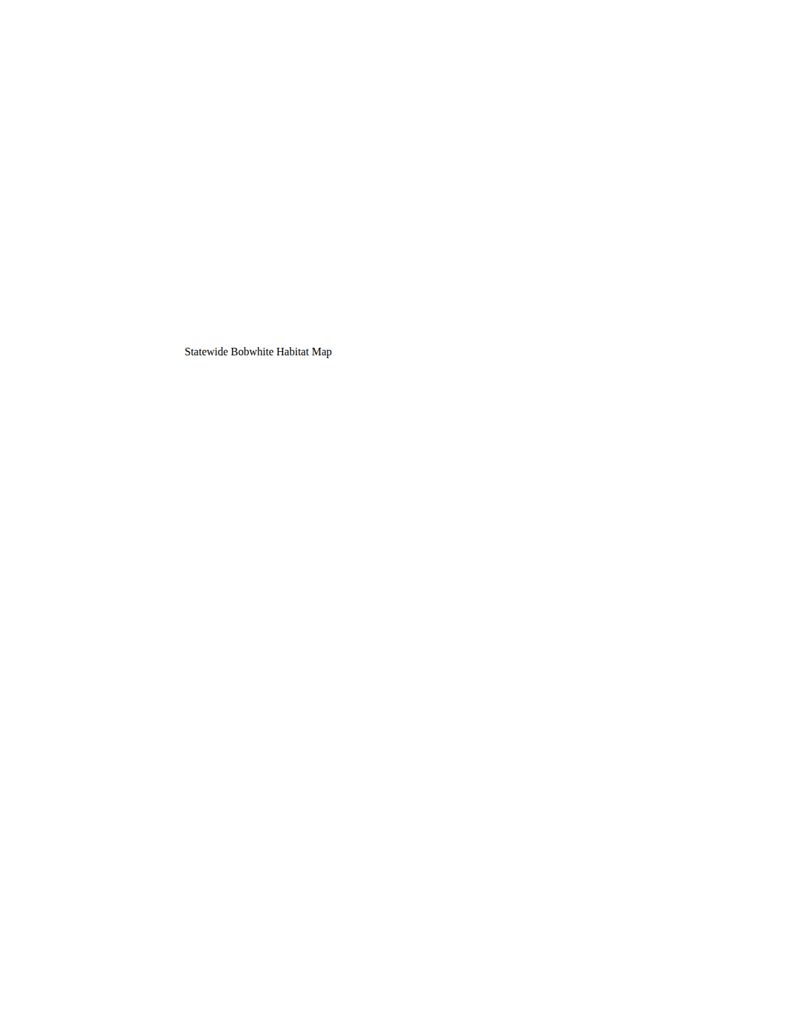Statewide Bobwhite Habitat Map